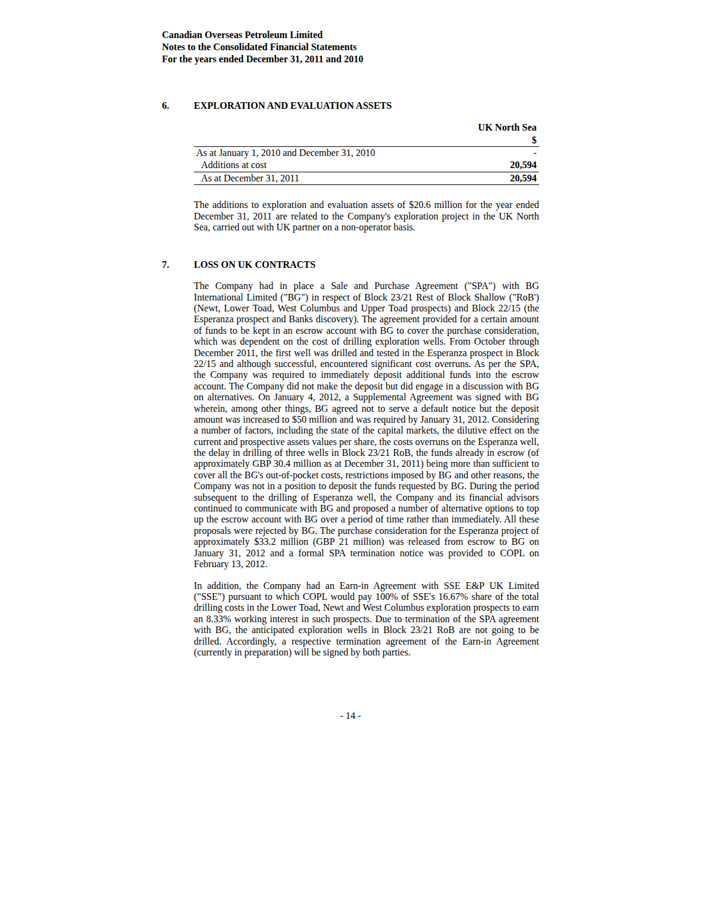Canadian Overseas Petroleum Limited
Notes to the Consolidated Financial Statements
For the years ended December 31, 2011 and 2010
6. EXPLORATION AND EVALUATION ASSETS
| | UK North Sea |
| | $ |
| As at January 1, 2010 and December 31, 2010 | - |
| Additions at cost | 20,594 |
| As at December 31, 2011 | 20,594 |
The additions to exploration and evaluation assets of $20.6 million for the year ended December 31, 2011 are related to the Company's exploration project in the UK North Sea, carried out with UK partner on a non-operator basis.
7. LOSS ON UK CONTRACTS
The Company had in place a Sale and Purchase Agreement ("SPA") with BG International Limited ("BG") in respect of Block 23/21 Rest of Block Shallow ("RoB') (Newt, Lower Toad, West Columbus and Upper Toad prospects) and Block 22/15 (the Esperanza prospect and Banks discovery). The agreement provided for a certain amount of funds to be kept in an escrow account with BG to cover the purchase consideration, which was dependent on the cost of drilling exploration wells. From October through December 2011, the first well was drilled and tested in the Esperanza prospect in Block 22/15 and although successful, encountered significant cost overruns. As per the SPA, the Company was required to immediately deposit additional funds into the escrow account. The Company did not make the deposit but did engage in a discussion with BG on alternatives. On January 4, 2012, a Supplemental Agreement was signed with BG wherein, among other things, BG agreed not to serve a default notice but the deposit amount was increased to $50 million and was required by January 31, 2012. Considering a number of factors, including the state of the capital markets, the dilutive effect on the current and prospective assets values per share, the costs overruns on the Esperanza well, the delay in drilling of three wells in Block 23/21 RoB, the funds already in escrow (of approximately GBP 30.4 million as at December 31, 2011) being more than sufficient to cover all the BG's out-of-pocket costs, restrictions imposed by BG and other reasons, the Company was not in a position to deposit the funds requested by BG. During the period subsequent to the drilling of Esperanza well, the Company and its financial advisors continued to communicate with BG and proposed a number of alternative options to top up the escrow account with BG over a period of time rather than immediately. All these proposals were rejected by BG. The purchase consideration for the Esperanza project of approximately $33.2 million (GBP 21 million) was released from escrow to BG on January 31, 2012 and a formal SPA termination notice was provided to COPL on February 13, 2012.
In addition, the Company had an Earn-in Agreement with SSE E&P UK Limited ("SSE") pursuant to which COPL would pay 100% of SSE's 16.67% share of the total drilling costs in the Lower Toad, Newt and West Columbus exploration prospects to earn an 8.33% working interest in such prospects. Due to termination of the SPA agreement with BG, the anticipated exploration wells in Block 23/21 RoB are not going to be drilled. Accordingly, a respective termination agreement of the Earn-in Agreement (currently in preparation) will be signed by both parties.
- 14 -